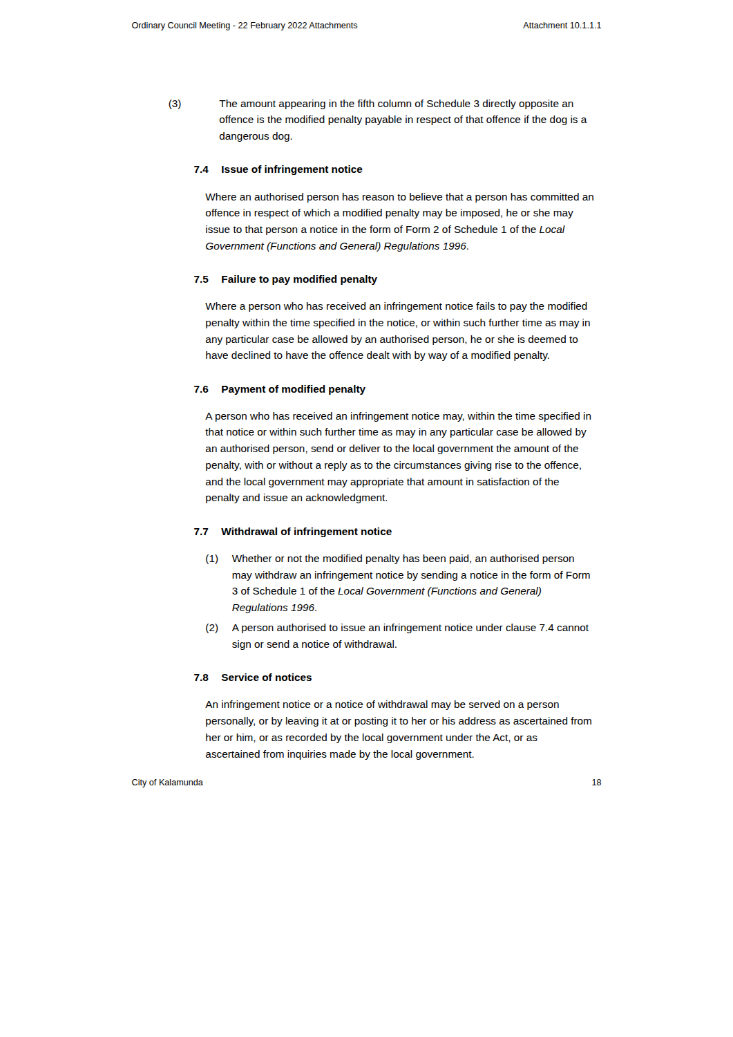Ordinary Council Meeting - 22 February 2022 Attachments
Attachment 10.1.1.1
(3) The amount appearing in the fifth column of Schedule 3 directly opposite an offence is the modified penalty payable in respect of that offence if the dog is a dangerous dog.
7.4 Issue of infringement notice
Where an authorised person has reason to believe that a person has committed an offence in respect of which a modified penalty may be imposed, he or she may issue to that person a notice in the form of Form 2 of Schedule 1 of the Local Government (Functions and General) Regulations 1996.
7.5 Failure to pay modified penalty
Where a person who has received an infringement notice fails to pay the modified penalty within the time specified in the notice, or within such further time as may in any particular case be allowed by an authorised person, he or she is deemed to have declined to have the offence dealt with by way of a modified penalty.
7.6 Payment of modified penalty
A person who has received an infringement notice may, within the time specified in that notice or within such further time as may in any particular case be allowed by an authorised person, send or deliver to the local government the amount of the penalty, with or without a reply as to the circumstances giving rise to the offence, and the local government may appropriate that amount in satisfaction of the penalty and issue an acknowledgment.
7.7 Withdrawal of infringement notice
(1) Whether or not the modified penalty has been paid, an authorised person may withdraw an infringement notice by sending a notice in the form of Form 3 of Schedule 1 of the Local Government (Functions and General) Regulations 1996.
(2) A person authorised to issue an infringement notice under clause 7.4 cannot sign or send a notice of withdrawal.
7.8 Service of notices
An infringement notice or a notice of withdrawal may be served on a person personally, or by leaving it at or posting it to her or his address as ascertained from her or him, or as recorded by the local government under the Act, or as ascertained from inquiries made by the local government.
City of Kalamunda
18